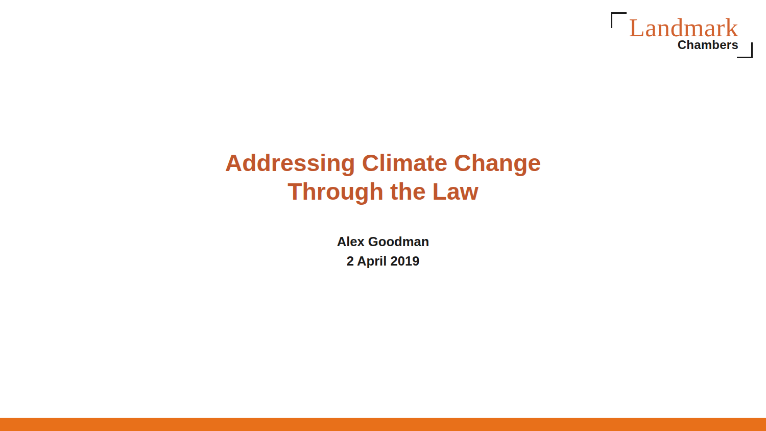Landmark Chambers
Addressing Climate Change
Through the Law
Alex Goodman
2 April 2019